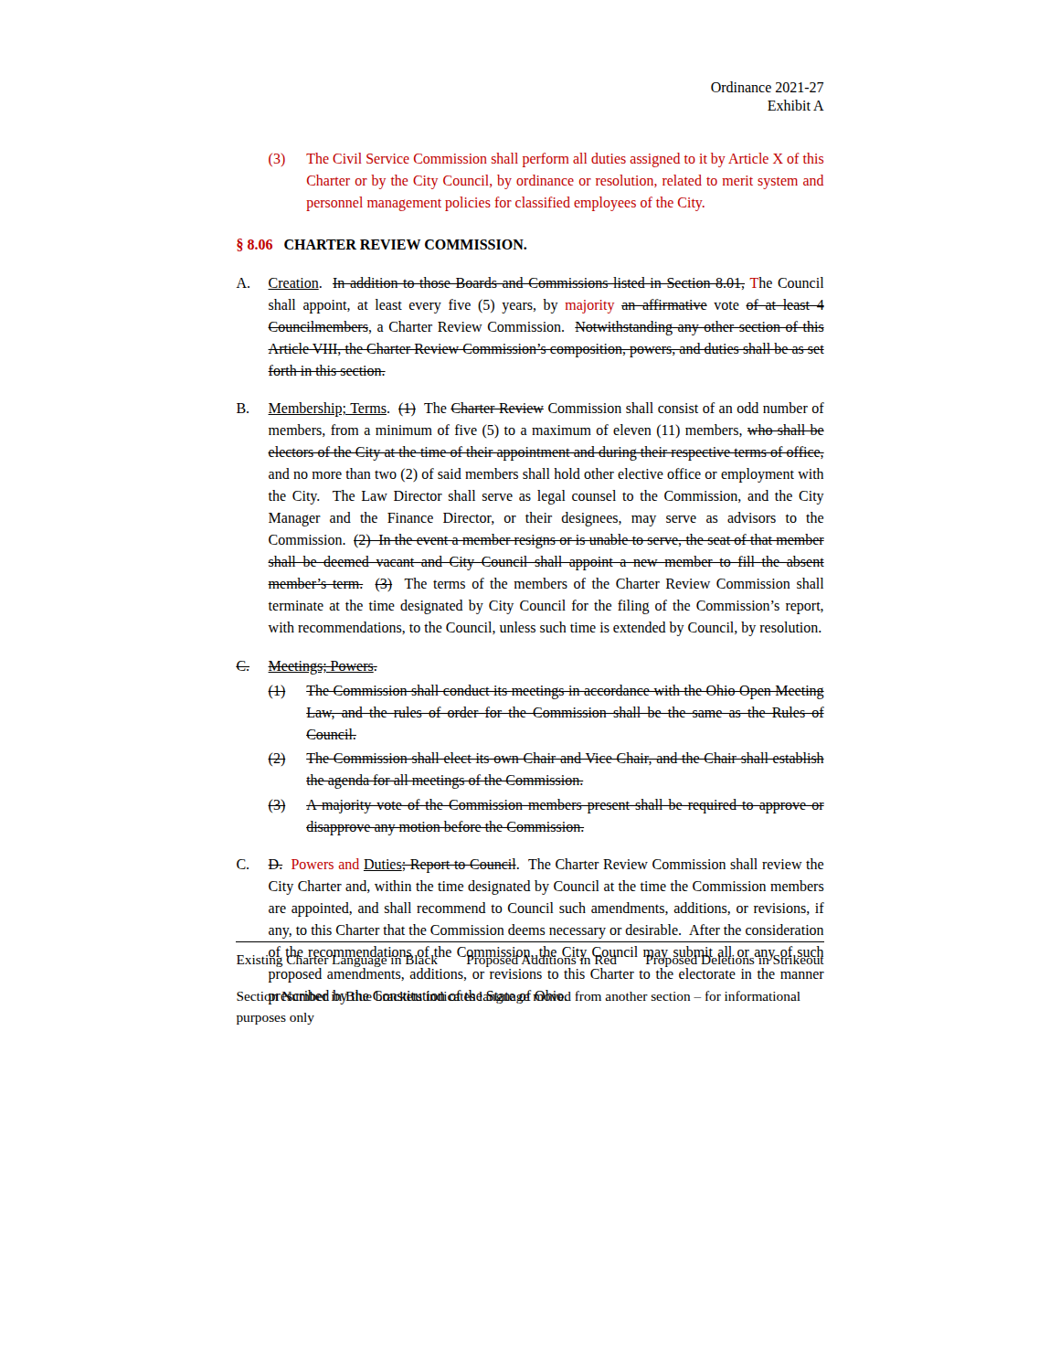Ordinance 2021-27
Exhibit A
(3)
The Civil Service Commission shall perform all duties assigned to it by Article X of this Charter or by the City Council, by ordinance or resolution, related to merit system and personnel management policies for classified employees of the City.
§ 8.06 CHARTER REVIEW COMMISSION.
A.
Creation. In addition to those Boards and Commissions listed in Section 8.01, The Council shall appoint, at least every five (5) years, by majority an affirmative vote of at least 4 Councilmembers, a Charter Review Commission. Notwithstanding any other section of this Article VIII, the Charter Review Commission’s composition, powers, and duties shall be as set forth in this section.
B.
Membership; Terms. (1) The Charter Review Commission shall consist of an odd number of members, from a minimum of five (5) to a maximum of eleven (11) members, who shall be electors of the City at the time of their appointment and during their respective terms of office, and no more than two (2) of said members shall hold other elective office or employment with the City. The Law Director shall serve as legal counsel to the Commission, and the City Manager and the Finance Director, or their designees, may serve as advisors to the Commission. (2) In the event a member resigns or is unable to serve, the seat of that member shall be deemed vacant and City Council shall appoint a new member to fill the absent member’s term. (3) The terms of the members of the Charter Review Commission shall terminate at the time designated by City Council for the filing of the Commission’s report, with recommendations, to the Council, unless such time is extended by Council, by resolution.
C.
Meetings; Powers.
(1)
The Commission shall conduct its meetings in accordance with the Ohio Open Meeting Law, and the rules of order for the Commission shall be the same as the Rules of Council.
(2)
The Commission shall elect its own Chair and Vice Chair, and the Chair shall establish the agenda for all meetings of the Commission.
(3)
A majority vote of the Commission members present shall be required to approve or disapprove any motion before the Commission.
C.
D. Powers and Duties; Report to Council. The Charter Review Commission shall review the City Charter and, within the time designated by Council at the time the Commission members are appointed, and shall recommend to Council such amendments, additions, or revisions, if any, to this Charter that the Commission deems necessary or desirable. After the consideration of the recommendations of the Commission, the City Council may submit all or any of such proposed amendments, additions, or revisions to this Charter to the electorate in the manner prescribed by the Constitution of the State of Ohio.
Existing Charter Language in Black Proposed Additions in Red Proposed Deletions in Strikeout
Section Number in Blue brackets indicates language moved from another section – for informational purposes only